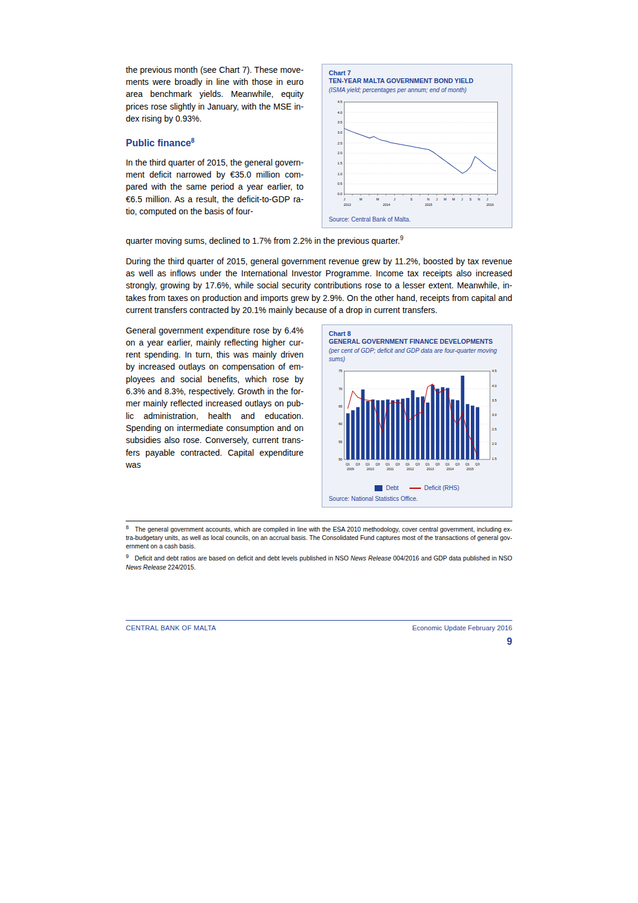the previous month (see Chart 7). These movements were broadly in line with those in euro area benchmark yields. Meanwhile, equity prices rose slightly in January, with the MSE index rising by 0.93%.
Public finance8
In the third quarter of 2015, the general government deficit narrowed by €35.0 million compared with the same period a year earlier, to €6.5 million. As a result, the deficit-to-GDP ratio, computed on the basis of four-
Chart 7
TEN-YEAR MALTA GOVERNMENT BOND YIELD
(ISMA yield; percentages per annum; end of month)
4.5 4.0 3.5 3.0 2.5 2.0 1.5 1.0 0.5 0.0 J M M J S N J M M J S N J 2013 2014 2015 2016
Source: Central Bank of Malta.
quarter moving sums, declined to 1.7% from 2.2% in the previous quarter.9
During the third quarter of 2015, general government revenue grew by 11.2%, boosted by tax revenue as well as inflows under the International Investor Programme. Income tax receipts also increased strongly, growing by 17.6%, while social security contributions rose to a lesser extent. Meanwhile, intakes from taxes on production and imports grew by 2.9%. On the other hand, receipts from capital and current transfers contracted by 20.1% mainly because of a drop in current transfers.
General government expenditure rose by 6.4% on a year earlier, mainly reflecting higher current spending. In turn, this was mainly driven by increased outlays on compensation of employees and social benefits, which rose by 6.3% and 8.3%, respectively. Growth in the former mainly reflected increased outlays on public administration, health and education. Spending on intermediate consumption and on subsidies also rose. Conversely, current transfers payable contracted. Capital expenditure was
Chart 8
GENERAL GOVERNMENT FINANCE DEVELOPMENTS
(per cent of GDP; deficit and GDP data are four-quarter moving sums)
75 70 65 60 55 50 4.5 4.0 3.5 3.0 2.5 2.0 1.5 Q1 Q3 Q1 Q3 Q1 Q3 Q1 Q3 Q1 Q3 Q1 Q3 Q1 Q3 2009 2010 2011 2012 2013 2014 2015
Debt Deficit (RHS)
Source: National Statistics Office.
8 The general government accounts, which are compiled in line with the ESA 2010 methodology, cover central government, including extra-budgetary units, as well as local councils, on an accrual basis. The Consolidated Fund captures most of the transactions of general government on a cash basis.
9 Deficit and debt ratios are based on deficit and debt levels published in NSO News Release 004/2016 and GDP data published in NSO News Release 224/2015.
CENTRAL BANK OF MALTA Economic Update February 2016
9